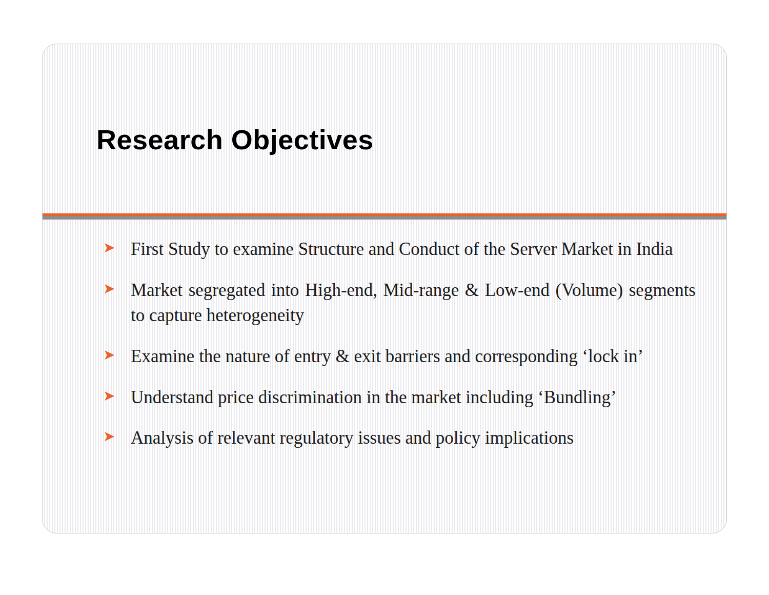Research Objectives
First Study to examine Structure and Conduct of the Server Market in India
Market segregated into High-end, Mid-range & Low-end (Volume) segments to capture heterogeneity
Examine the nature of entry & exit barriers and corresponding ‘lock in’
Understand price discrimination in the market including ‘Bundling’
Analysis of relevant regulatory issues and policy implications